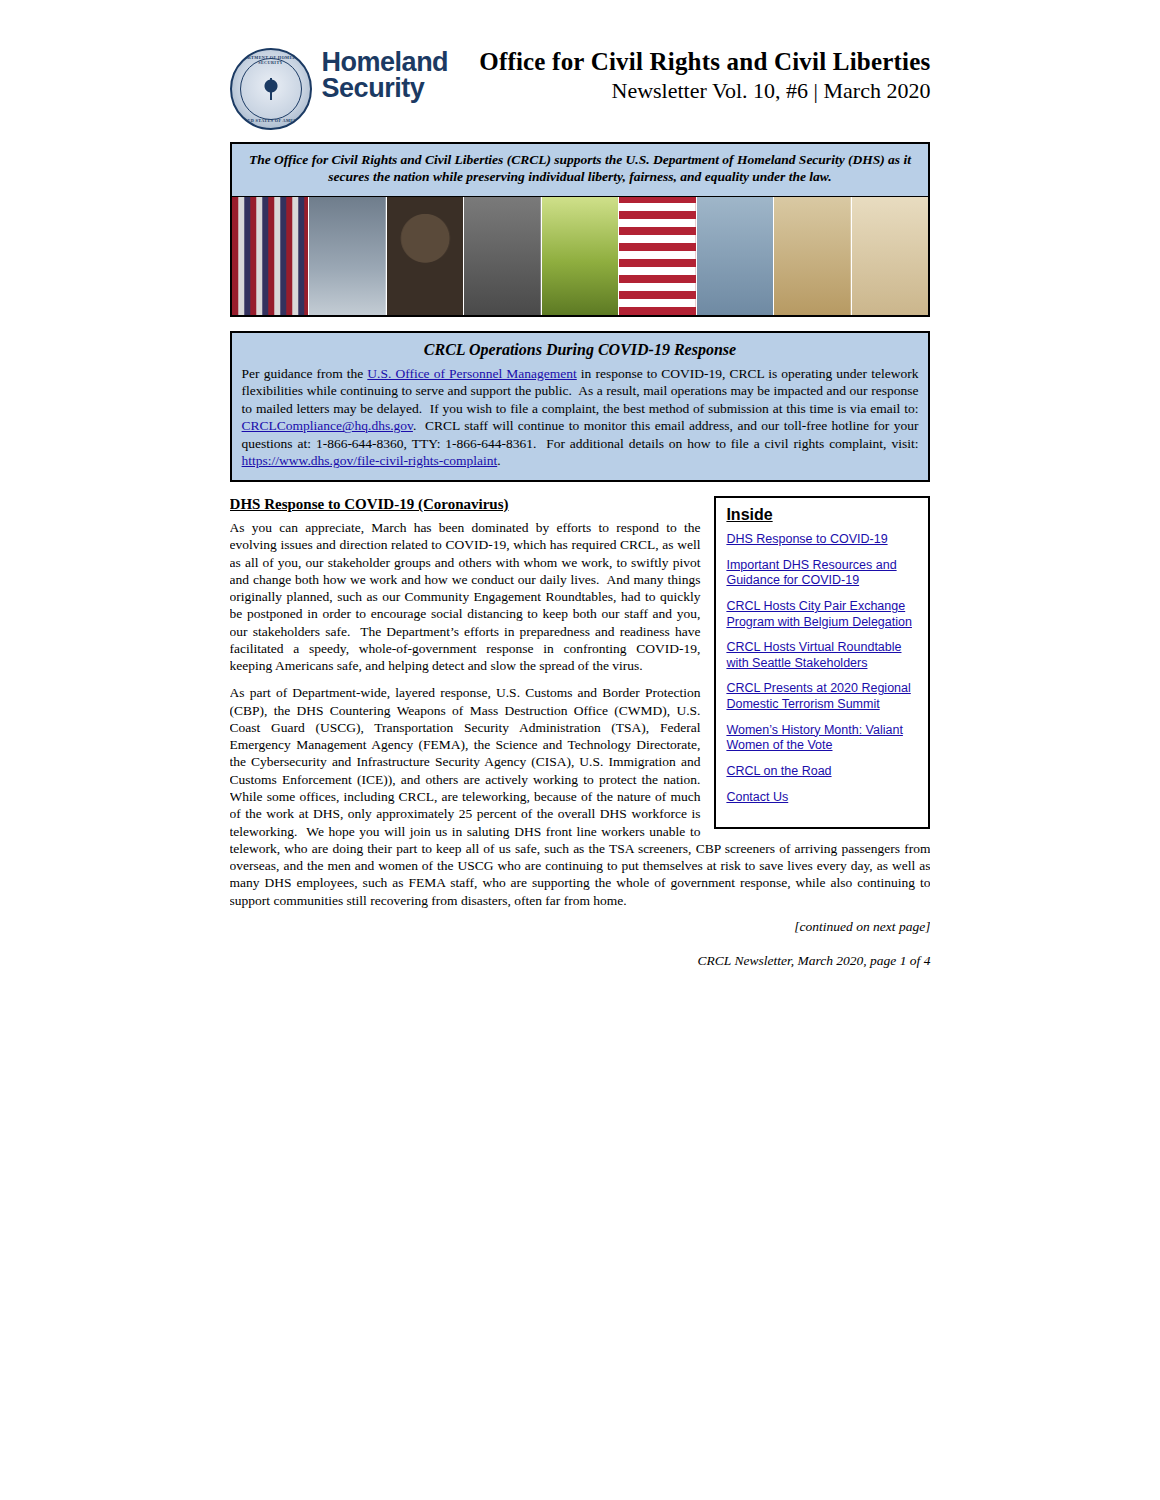Department of Homeland Security
United States of America
Homeland Security
Office for Civil Rights and Civil Liberties
Newsletter Vol. 10, #6 | March 2020
The Office for Civil Rights and Civil Liberties (CRCL) supports the U.S. Department of Homeland Security (DHS) as it secures the nation while preserving individual liberty, fairness, and equality under the law.
CRCL Operations During COVID-19 Response
Per guidance from the U.S. Office of Personnel Management in response to COVID-19, CRCL is operating under telework flexibilities while continuing to serve and support the public. As a result, mail operations may be impacted and our response to mailed letters may be delayed. If you wish to file a complaint, the best method of submission at this time is via email to: CRCLCompliance@hq.dhs.gov. CRCL staff will continue to monitor this email address, and our toll-free hotline for your questions at: 1-866-644-8360, TTY: 1-866-644-8361. For additional details on how to file a civil rights complaint, visit: https://www.dhs.gov/file-civil-rights-complaint.
Inside
DHS Response to COVID-19
Important DHS Resources and Guidance for COVID-19
CRCL Hosts City Pair Exchange Program with Belgium Delegation
CRCL Hosts Virtual Roundtable with Seattle Stakeholders
CRCL Presents at 2020 Regional Domestic Terrorism Summit
Women’s History Month: Valiant Women of the Vote
CRCL on the Road
Contact Us
DHS Response to COVID-19 (Coronavirus)
As you can appreciate, March has been dominated by efforts to respond to the evolving issues and direction related to COVID-19, which has required CRCL, as well as all of you, our stakeholder groups and others with whom we work, to swiftly pivot and change both how we work and how we conduct our daily lives. And many things originally planned, such as our Community Engagement Roundtables, had to quickly be postponed in order to encourage social distancing to keep both our staff and you, our stakeholders safe. The Department’s efforts in preparedness and readiness have facilitated a speedy, whole-of-government response in confronting COVID-19, keeping Americans safe, and helping detect and slow the spread of the virus.
As part of Department-wide, layered response, U.S. Customs and Border Protection (CBP), the DHS Countering Weapons of Mass Destruction Office (CWMD), U.S. Coast Guard (USCG), Transportation Security Administration (TSA), Federal Emergency Management Agency (FEMA), the Science and Technology Directorate, the Cybersecurity and Infrastructure Security Agency (CISA), U.S. Immigration and Customs Enforcement (ICE)), and others are actively working to protect the nation. While some offices, including CRCL, are teleworking, because of the nature of much of the work at DHS, only approximately 25 percent of the overall DHS workforce is teleworking. We hope you will join us in saluting DHS front line workers unable to telework, who are doing their part to keep all of us safe, such as the TSA screeners, CBP screeners of arriving passengers from overseas, and the men and women of the USCG who are continuing to put themselves at risk to save lives every day, as well as many DHS employees, such as FEMA staff, who are supporting the whole of government response, while also continuing to support communities still recovering from disasters, often far from home.
[continued on next page]
CRCL Newsletter, March 2020, page 1 of 4